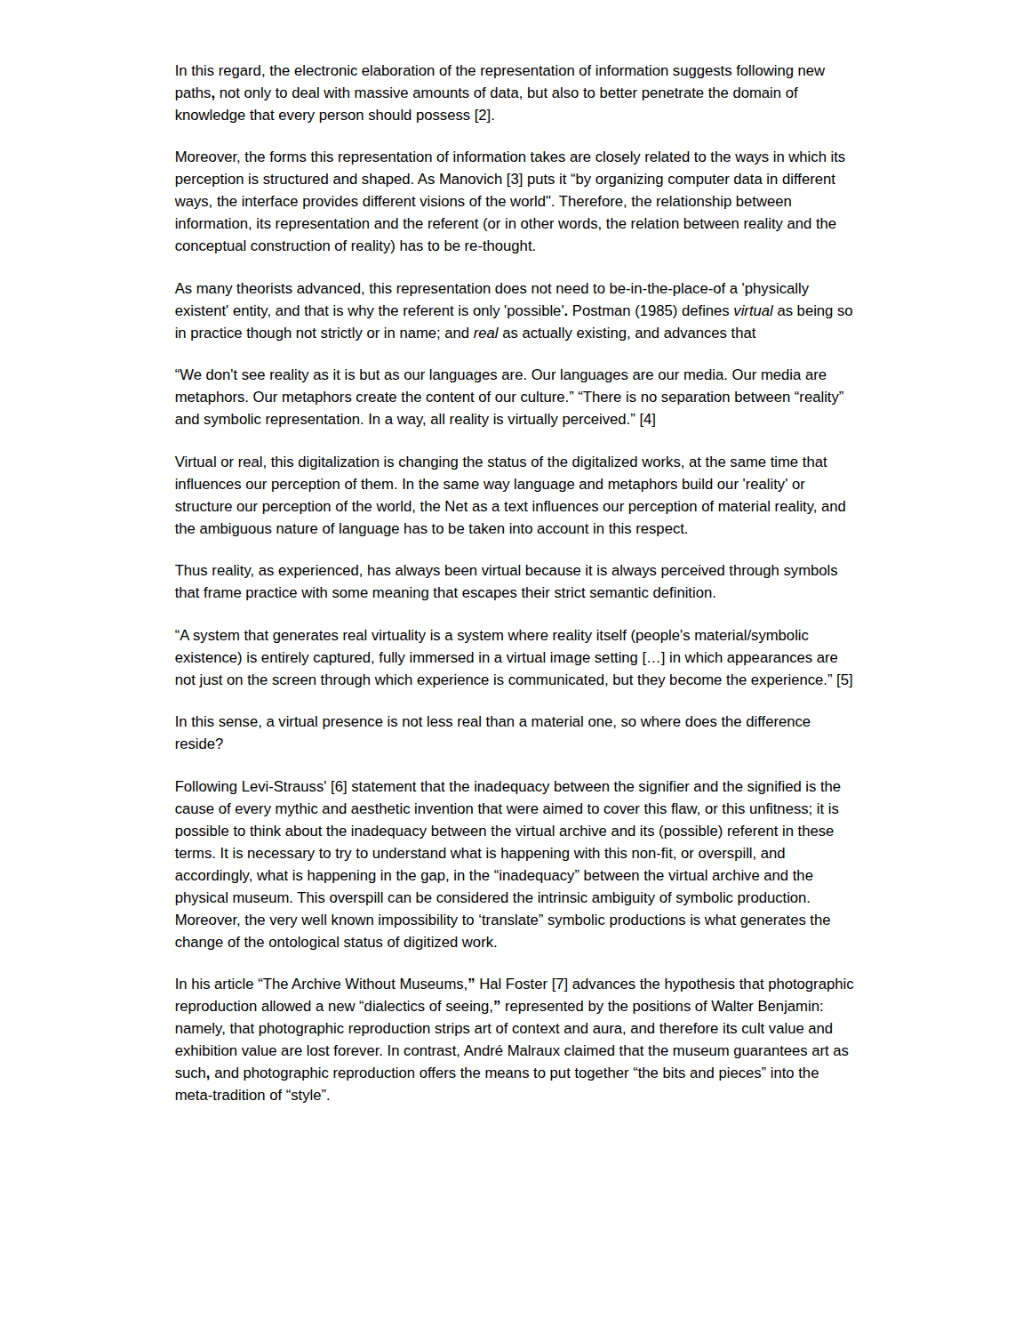In this regard, the electronic elaboration of the representation of information suggests following new paths, not only to deal with massive amounts of data, but also to better penetrate the domain of knowledge that every person should possess [2].
Moreover, the forms this representation of information takes are closely related to the ways in which its perception is structured and shaped. As Manovich [3] puts it “by organizing computer data in different ways, the interface provides different visions of the world". Therefore, the relationship between information, its representation and the referent (or in other words, the relation between reality and the conceptual construction of reality) has to be re-thought.
As many theorists advanced, this representation does not need to be-in-the-place-of a 'physically existent' entity, and that is why the referent is only 'possible'. Postman (1985) defines virtual as being so in practice though not strictly or in name; and real as actually existing, and advances that
“We don't see reality as it is but as our languages are. Our languages are our media. Our media are metaphors. Our metaphors create the content of our culture.” “There is no separation between “reality” and symbolic representation. In a way, all reality is virtually perceived.” [4]
Virtual or real, this digitalization is changing the status of the digitalized works, at the same time that influences our perception of them. In the same way language and metaphors build our 'reality' or structure our perception of the world, the Net as a text influences our perception of material reality, and the ambiguous nature of language has to be taken into account in this respect.
Thus reality, as experienced, has always been virtual because it is always perceived through symbols that frame practice with some meaning that escapes their strict semantic definition.
“A system that generates real virtuality is a system where reality itself (people's material/symbolic existence) is entirely captured, fully immersed in a virtual image setting […] in which appearances are not just on the screen through which experience is communicated, but they become the experience.” [5]
In this sense, a virtual presence is not less real than a material one, so where does the difference reside?
Following Levi-Strauss' [6] statement that the inadequacy between the signifier and the signified is the cause of every mythic and aesthetic invention that were aimed to cover this flaw, or this unfitness; it is possible to think about the inadequacy between the virtual archive and its (possible) referent in these terms. It is necessary to try to understand what is happening with this non-fit, or overspill, and accordingly, what is happening in the gap, in the “inadequacy” between the virtual archive and the physical museum. This overspill can be considered the intrinsic ambiguity of symbolic production. Moreover, the very well known impossibility to ‘translate” symbolic productions is what generates the change of the ontological status of digitized work.
In his article “The Archive Without Museums,” Hal Foster [7] advances the hypothesis that photographic reproduction allowed a new “dialectics of seeing,” represented by the positions of Walter Benjamin: namely, that photographic reproduction strips art of context and aura, and therefore its cult value and exhibition value are lost forever. In contrast, André Malraux claimed that the museum guarantees art as such, and photographic reproduction offers the means to put together “the bits and pieces” into the meta-tradition of “style”.